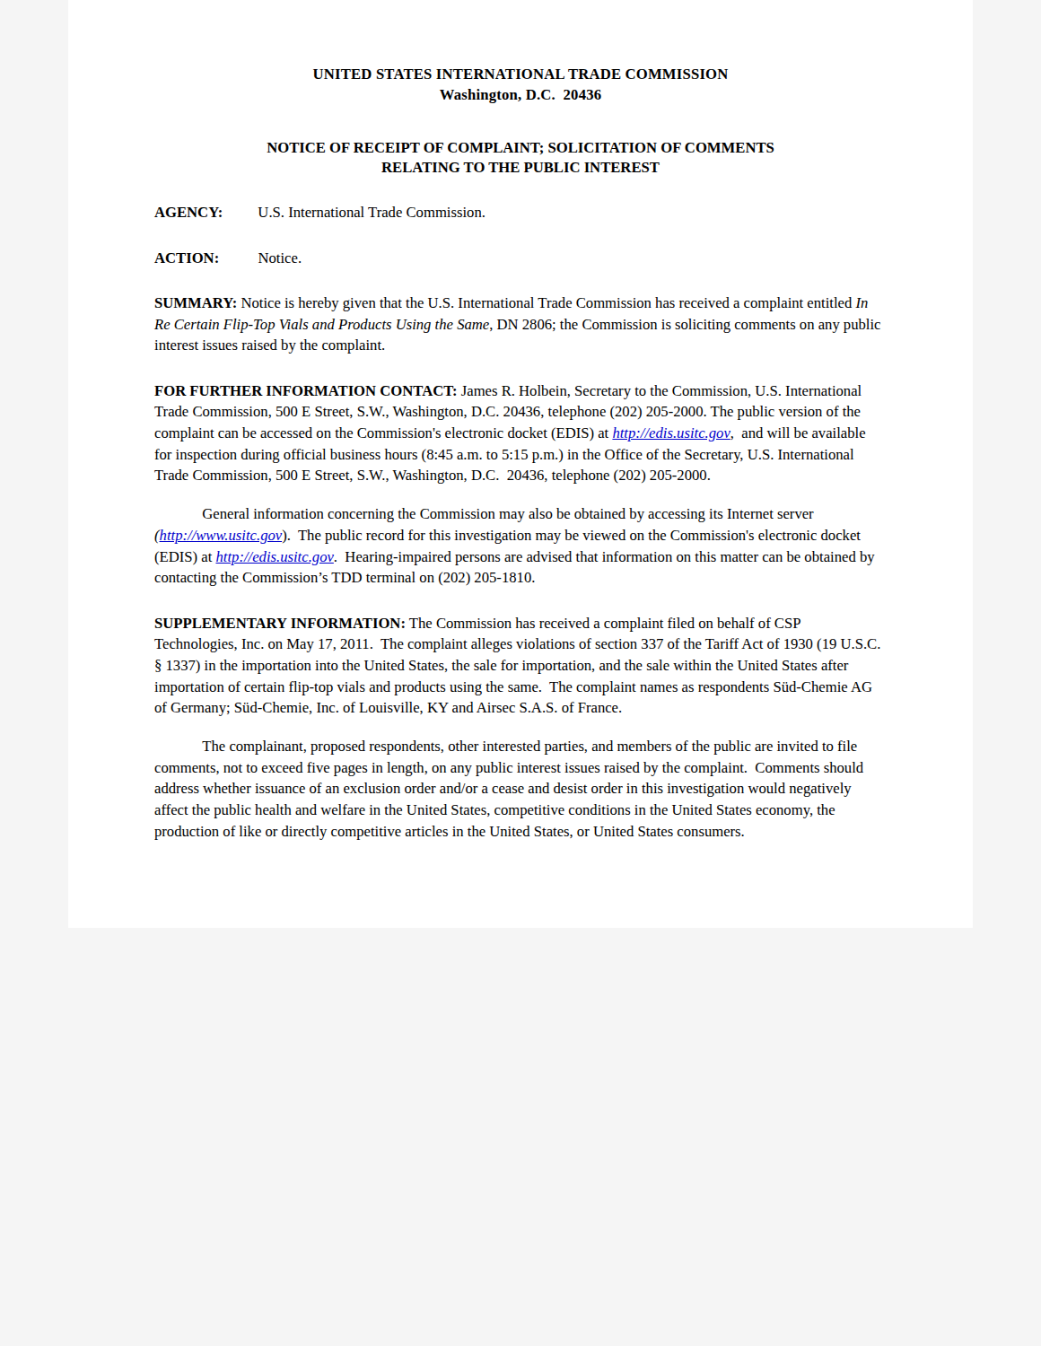UNITED STATES INTERNATIONAL TRADE COMMISSION
Washington, D.C. 20436
NOTICE OF RECEIPT OF COMPLAINT; SOLICITATION OF COMMENTS
RELATING TO THE PUBLIC INTEREST
AGENCY: U.S. International Trade Commission.
ACTION: Notice.
SUMMARY: Notice is hereby given that the U.S. International Trade Commission has received a complaint entitled In Re Certain Flip-Top Vials and Products Using the Same, DN 2806; the Commission is soliciting comments on any public interest issues raised by the complaint.
FOR FURTHER INFORMATION CONTACT: James R. Holbein, Secretary to the Commission, U.S. International Trade Commission, 500 E Street, S.W., Washington, D.C. 20436, telephone (202) 205-2000. The public version of the complaint can be accessed on the Commission's electronic docket (EDIS) at http://edis.usitc.gov, and will be available for inspection during official business hours (8:45 a.m. to 5:15 p.m.) in the Office of the Secretary, U.S. International Trade Commission, 500 E Street, S.W., Washington, D.C. 20436, telephone (202) 205-2000.
General information concerning the Commission may also be obtained by accessing its Internet server (http://www.usitc.gov). The public record for this investigation may be viewed on the Commission's electronic docket (EDIS) at http://edis.usitc.gov. Hearing-impaired persons are advised that information on this matter can be obtained by contacting the Commission’s TDD terminal on (202) 205-1810.
SUPPLEMENTARY INFORMATION: The Commission has received a complaint filed on behalf of CSP Technologies, Inc. on May 17, 2011. The complaint alleges violations of section 337 of the Tariff Act of 1930 (19 U.S.C. § 1337) in the importation into the United States, the sale for importation, and the sale within the United States after importation of certain flip-top vials and products using the same. The complaint names as respondents Süd-Chemie AG of Germany; Süd-Chemie, Inc. of Louisville, KY and Airsec S.A.S. of France.
The complainant, proposed respondents, other interested parties, and members of the public are invited to file comments, not to exceed five pages in length, on any public interest issues raised by the complaint. Comments should address whether issuance of an exclusion order and/or a cease and desist order in this investigation would negatively affect the public health and welfare in the United States, competitive conditions in the United States economy, the production of like or directly competitive articles in the United States, or United States consumers.